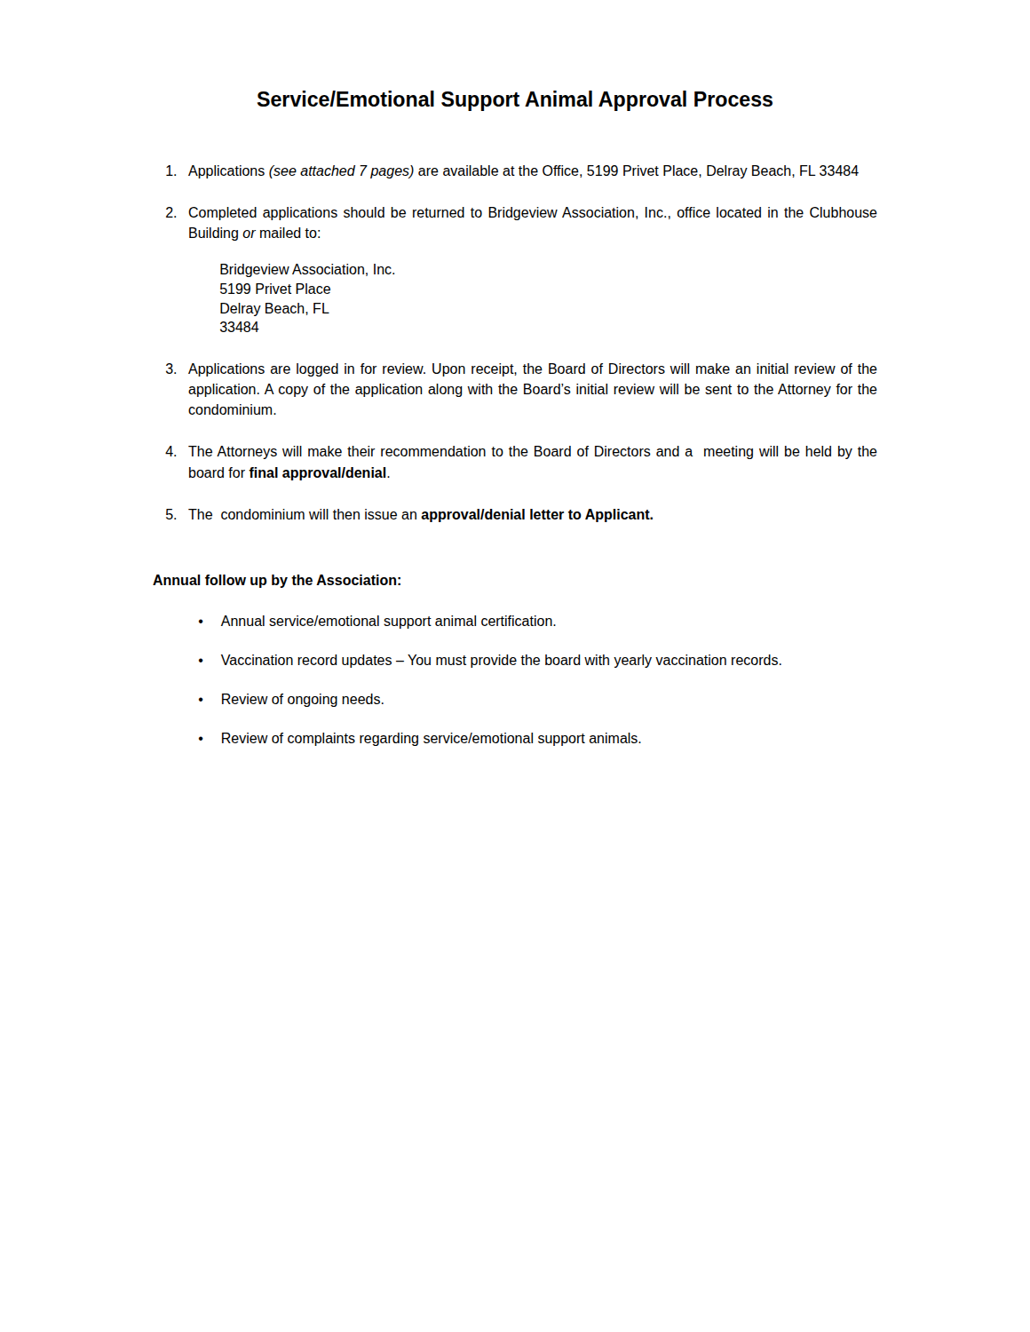Service/Emotional Support Animal Approval Process
Applications (see attached 7 pages) are available at the Office, 5199 Privet Place, Delray Beach, FL 33484
Completed applications should be returned to Bridgeview Association, Inc., office located in the Clubhouse Building or mailed to: Bridgeview Association, Inc.
5199 Privet Place
Delray Beach, FL
33484
Applications are logged in for review. Upon receipt, the Board of Directors will make an initial review of the application. A copy of the application along with the Board’s initial review will be sent to the Attorney for the condominium.
The Attorneys will make their recommendation to the Board of Directors and a meeting will be held by the board for final approval/denial.
The condominium will then issue an approval/denial letter to Applicant.
Annual follow up by the Association:
Annual service/emotional support animal certification.
Vaccination record updates – You must provide the board with yearly vaccination records.
Review of ongoing needs.
Review of complaints regarding service/emotional support animals.